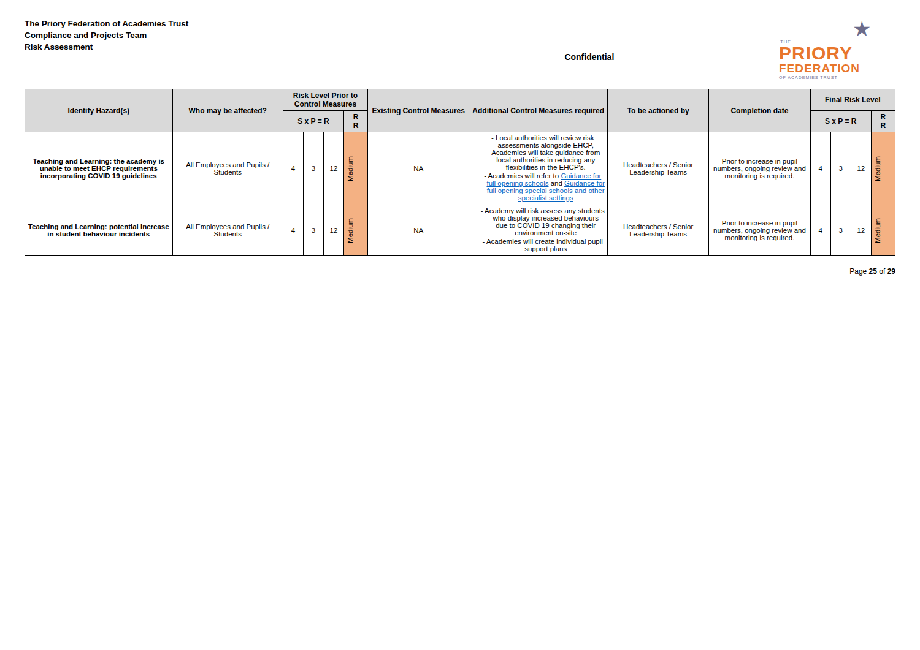The Priory Federation of Academies Trust
Compliance and Projects Team
Risk Assessment
Confidential
★
THE
PRIORY
FEDERATION
OF ACADEMIES TRUST
| Identify Hazard(s) | Who may be affected? | Risk Level Prior to Control Measures | Existing Control Measures | Additional Control Measures required | To be actioned by | Completion date | Final Risk Level |
| --- | --- | --- | --- | --- | --- | --- | --- |
| S x P = R | R R | S x P = R | R R |
| Teaching and Learning: the academy is unable to meet EHCP requirements incorporating COVID 19 guidelines | All Employees and Pupils / Students | 4 | 3 | 12 | Medium | NA | Local authorities will review risk assessments alongside EHCP, Academies will take guidance from local authorities in reducing any flexibilities in the EHCP's. Academies will refer to Guidance for full opening schools and Guidance for full opening special schools and other specialist settings | Headteachers / Senior Leadership Teams | Prior to increase in pupil numbers, ongoing review and monitoring is required. | 4 | 3 | 12 | Medium |
| Teaching and Learning: potential increase in student behaviour incidents | All Employees and Pupils / Students | 4 | 3 | 12 | Medium | NA | Academy will risk assess any students who display increased behaviours due to COVID 19 changing their environment on-site Academies will create individual pupil support plans | Headteachers / Senior Leadership Teams | Prior to increase in pupil numbers, ongoing review and monitoring is required. | 4 | 3 | 12 | Medium |
Page 25 of 29